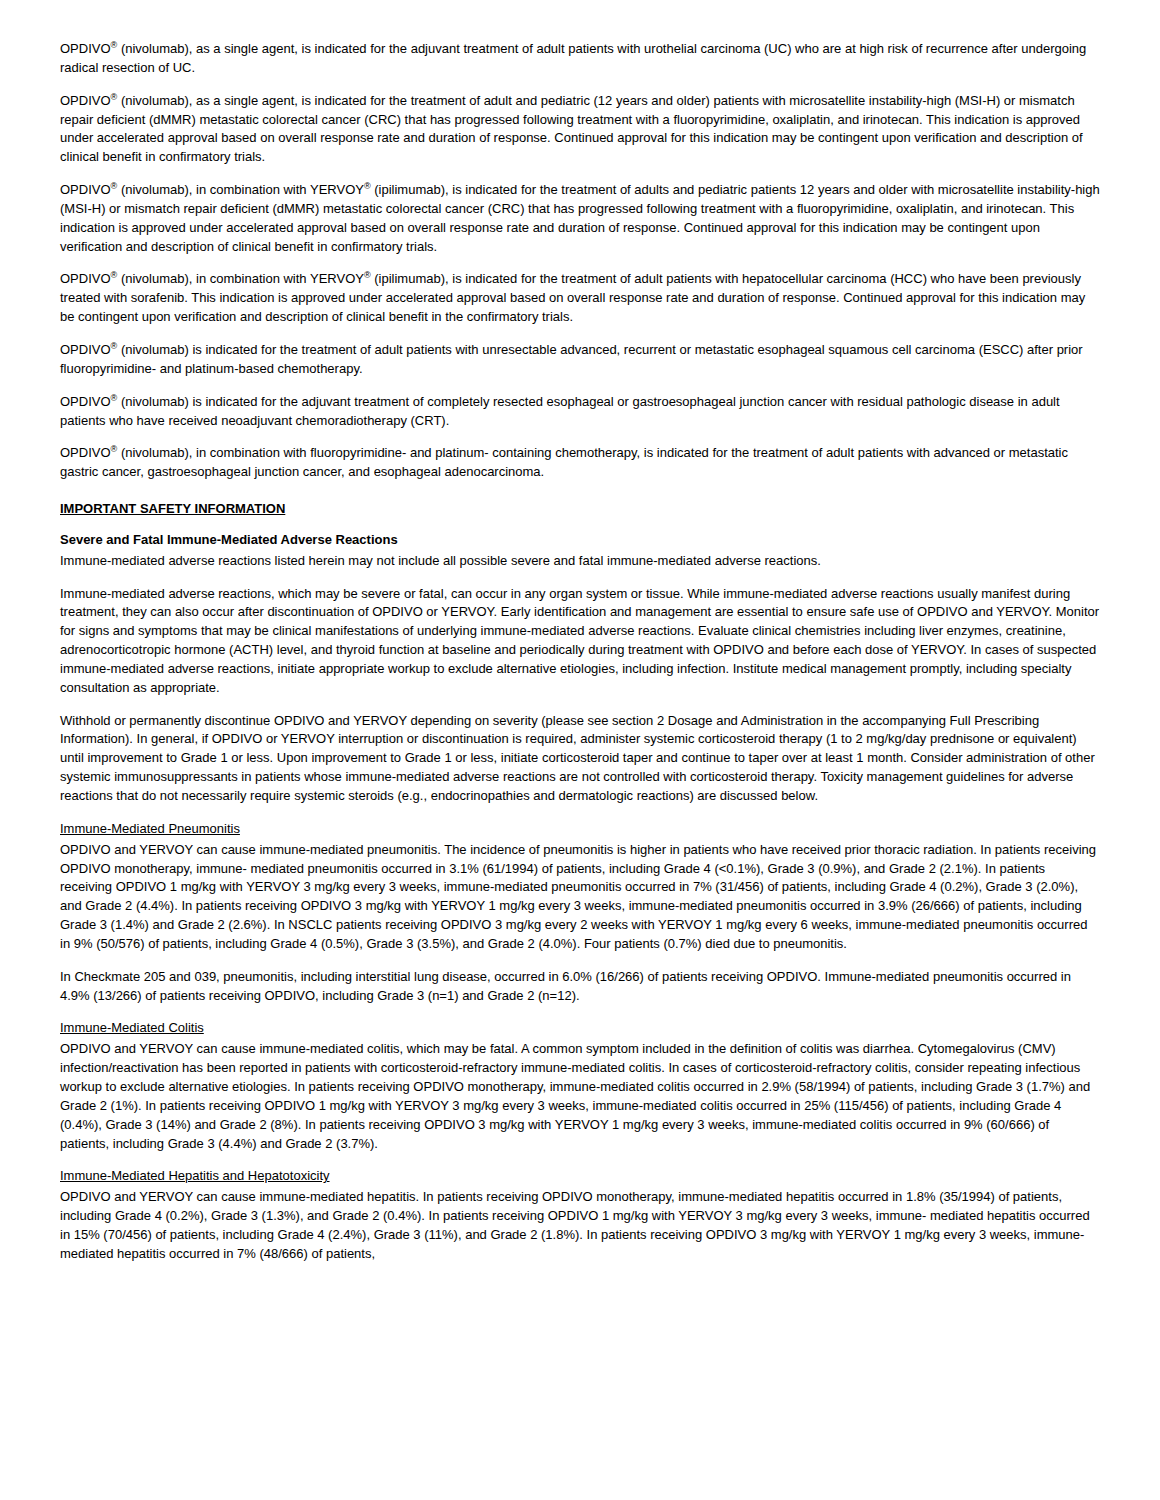OPDIVO® (nivolumab), as a single agent, is indicated for the adjuvant treatment of adult patients with urothelial carcinoma (UC) who are at high risk of recurrence after undergoing radical resection of UC.
OPDIVO® (nivolumab), as a single agent, is indicated for the treatment of adult and pediatric (12 years and older) patients with microsatellite instability-high (MSI-H) or mismatch repair deficient (dMMR) metastatic colorectal cancer (CRC) that has progressed following treatment with a fluoropyrimidine, oxaliplatin, and irinotecan. This indication is approved under accelerated approval based on overall response rate and duration of response. Continued approval for this indication may be contingent upon verification and description of clinical benefit in confirmatory trials.
OPDIVO® (nivolumab), in combination with YERVOY® (ipilimumab), is indicated for the treatment of adults and pediatric patients 12 years and older with microsatellite instability-high (MSI-H) or mismatch repair deficient (dMMR) metastatic colorectal cancer (CRC) that has progressed following treatment with a fluoropyrimidine, oxaliplatin, and irinotecan. This indication is approved under accelerated approval based on overall response rate and duration of response. Continued approval for this indication may be contingent upon verification and description of clinical benefit in confirmatory trials.
OPDIVO® (nivolumab), in combination with YERVOY® (ipilimumab), is indicated for the treatment of adult patients with hepatocellular carcinoma (HCC) who have been previously treated with sorafenib. This indication is approved under accelerated approval based on overall response rate and duration of response. Continued approval for this indication may be contingent upon verification and description of clinical benefit in the confirmatory trials.
OPDIVO® (nivolumab) is indicated for the treatment of adult patients with unresectable advanced, recurrent or metastatic esophageal squamous cell carcinoma (ESCC) after prior fluoropyrimidine- and platinum-based chemotherapy.
OPDIVO® (nivolumab) is indicated for the adjuvant treatment of completely resected esophageal or gastroesophageal junction cancer with residual pathologic disease in adult patients who have received neoadjuvant chemoradiotherapy (CRT).
OPDIVO® (nivolumab), in combination with fluoropyrimidine- and platinum- containing chemotherapy, is indicated for the treatment of adult patients with advanced or metastatic gastric cancer, gastroesophageal junction cancer, and esophageal adenocarcinoma.
IMPORTANT SAFETY INFORMATION
Severe and Fatal Immune-Mediated Adverse Reactions
Immune-mediated adverse reactions listed herein may not include all possible severe and fatal immune-mediated adverse reactions.
Immune-mediated adverse reactions, which may be severe or fatal, can occur in any organ system or tissue. While immune-mediated adverse reactions usually manifest during treatment, they can also occur after discontinuation of OPDIVO or YERVOY. Early identification and management are essential to ensure safe use of OPDIVO and YERVOY. Monitor for signs and symptoms that may be clinical manifestations of underlying immune-mediated adverse reactions. Evaluate clinical chemistries including liver enzymes, creatinine, adrenocorticotropic hormone (ACTH) level, and thyroid function at baseline and periodically during treatment with OPDIVO and before each dose of YERVOY. In cases of suspected immune-mediated adverse reactions, initiate appropriate workup to exclude alternative etiologies, including infection. Institute medical management promptly, including specialty consultation as appropriate.
Withhold or permanently discontinue OPDIVO and YERVOY depending on severity (please see section 2 Dosage and Administration in the accompanying Full Prescribing Information). In general, if OPDIVO or YERVOY interruption or discontinuation is required, administer systemic corticosteroid therapy (1 to 2 mg/kg/day prednisone or equivalent) until improvement to Grade 1 or less. Upon improvement to Grade 1 or less, initiate corticosteroid taper and continue to taper over at least 1 month. Consider administration of other systemic immunosuppressants in patients whose immune-mediated adverse reactions are not controlled with corticosteroid therapy. Toxicity management guidelines for adverse reactions that do not necessarily require systemic steroids (e.g., endocrinopathies and dermatologic reactions) are discussed below.
Immune-Mediated Pneumonitis
OPDIVO and YERVOY can cause immune-mediated pneumonitis. The incidence of pneumonitis is higher in patients who have received prior thoracic radiation. In patients receiving OPDIVO monotherapy, immune- mediated pneumonitis occurred in 3.1% (61/1994) of patients, including Grade 4 (<0.1%), Grade 3 (0.9%), and Grade 2 (2.1%). In patients receiving OPDIVO 1 mg/kg with YERVOY 3 mg/kg every 3 weeks, immune-mediated pneumonitis occurred in 7% (31/456) of patients, including Grade 4 (0.2%), Grade 3 (2.0%), and Grade 2 (4.4%). In patients receiving OPDIVO 3 mg/kg with YERVOY 1 mg/kg every 3 weeks, immune-mediated pneumonitis occurred in 3.9% (26/666) of patients, including Grade 3 (1.4%) and Grade 2 (2.6%). In NSCLC patients receiving OPDIVO 3 mg/kg every 2 weeks with YERVOY 1 mg/kg every 6 weeks, immune-mediated pneumonitis occurred in 9% (50/576) of patients, including Grade 4 (0.5%), Grade 3 (3.5%), and Grade 2 (4.0%). Four patients (0.7%) died due to pneumonitis.
In Checkmate 205 and 039, pneumonitis, including interstitial lung disease, occurred in 6.0% (16/266) of patients receiving OPDIVO. Immune-mediated pneumonitis occurred in 4.9% (13/266) of patients receiving OPDIVO, including Grade 3 (n=1) and Grade 2 (n=12).
Immune-Mediated Colitis
OPDIVO and YERVOY can cause immune-mediated colitis, which may be fatal. A common symptom included in the definition of colitis was diarrhea. Cytomegalovirus (CMV) infection/reactivation has been reported in patients with corticosteroid-refractory immune-mediated colitis. In cases of corticosteroid-refractory colitis, consider repeating infectious workup to exclude alternative etiologies. In patients receiving OPDIVO monotherapy, immune-mediated colitis occurred in 2.9% (58/1994) of patients, including Grade 3 (1.7%) and Grade 2 (1%). In patients receiving OPDIVO 1 mg/kg with YERVOY 3 mg/kg every 3 weeks, immune-mediated colitis occurred in 25% (115/456) of patients, including Grade 4 (0.4%), Grade 3 (14%) and Grade 2 (8%). In patients receiving OPDIVO 3 mg/kg with YERVOY 1 mg/kg every 3 weeks, immune-mediated colitis occurred in 9% (60/666) of patients, including Grade 3 (4.4%) and Grade 2 (3.7%).
Immune-Mediated Hepatitis and Hepatotoxicity
OPDIVO and YERVOY can cause immune-mediated hepatitis. In patients receiving OPDIVO monotherapy, immune-mediated hepatitis occurred in 1.8% (35/1994) of patients, including Grade 4 (0.2%), Grade 3 (1.3%), and Grade 2 (0.4%). In patients receiving OPDIVO 1 mg/kg with YERVOY 3 mg/kg every 3 weeks, immune- mediated hepatitis occurred in 15% (70/456) of patients, including Grade 4 (2.4%), Grade 3 (11%), and Grade 2 (1.8%). In patients receiving OPDIVO 3 mg/kg with YERVOY 1 mg/kg every 3 weeks, immune-mediated hepatitis occurred in 7% (48/666) of patients,